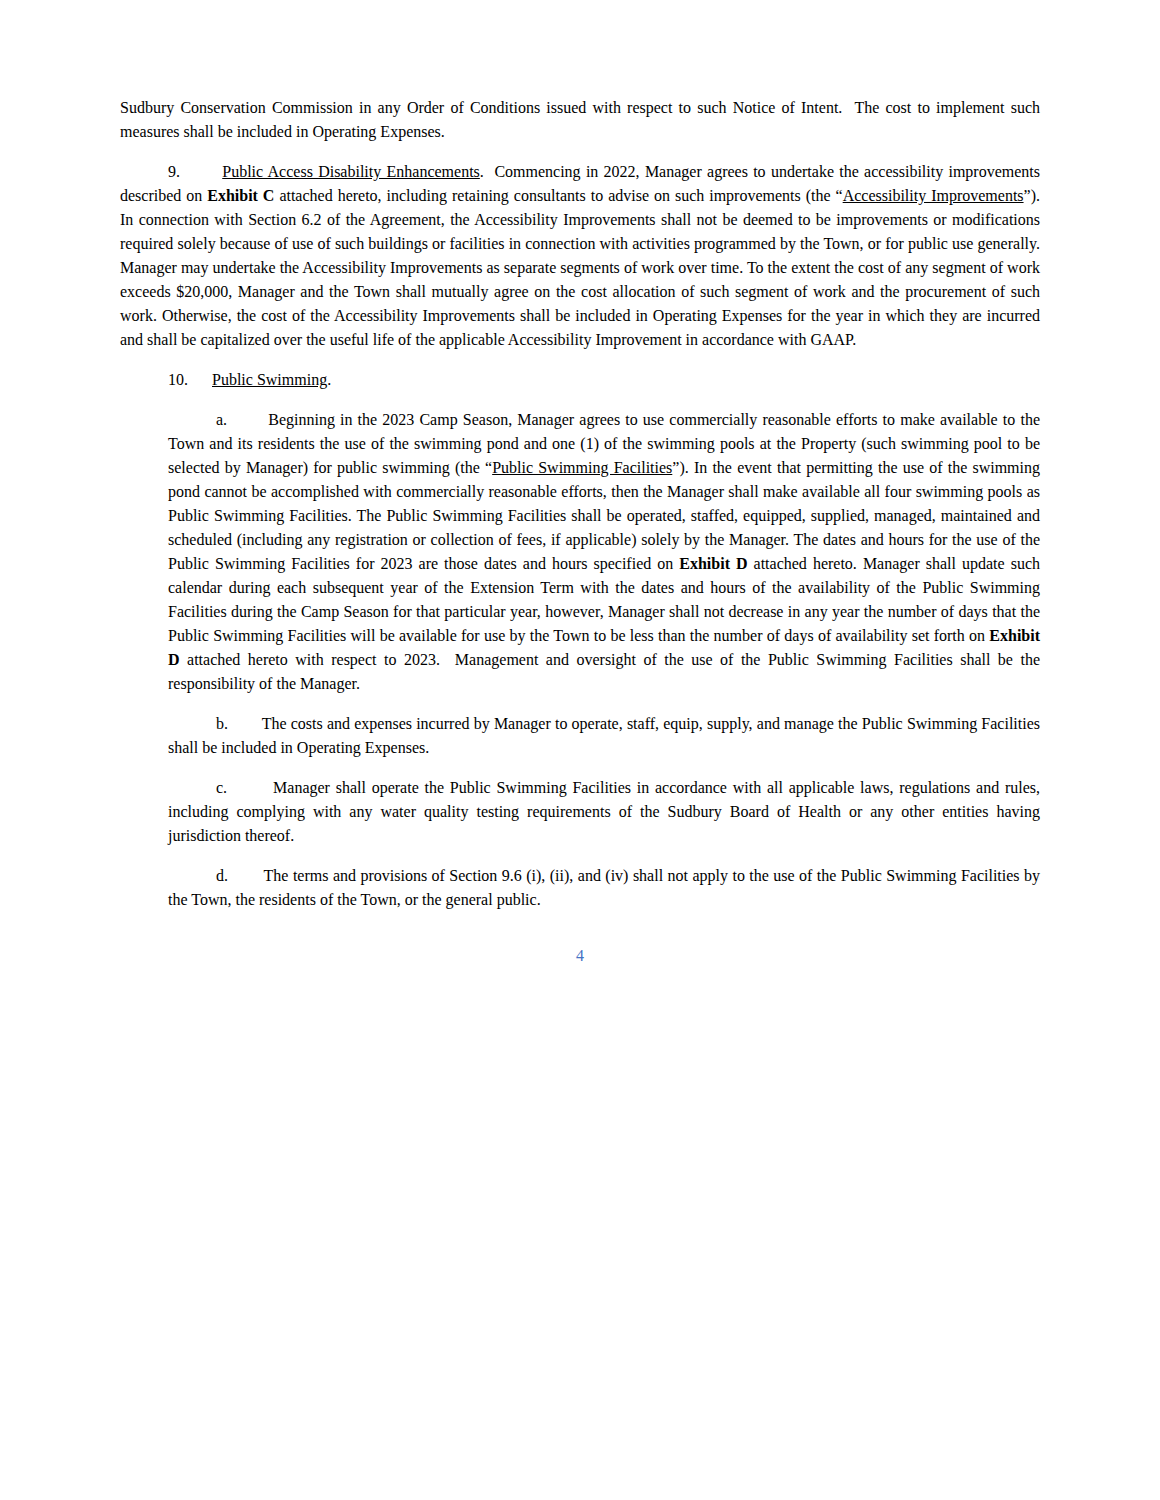Sudbury Conservation Commission in any Order of Conditions issued with respect to such Notice of Intent. The cost to implement such measures shall be included in Operating Expenses.
9. Public Access Disability Enhancements. Commencing in 2022, Manager agrees to undertake the accessibility improvements described on Exhibit C attached hereto, including retaining consultants to advise on such improvements (the “Accessibility Improvements”). In connection with Section 6.2 of the Agreement, the Accessibility Improvements shall not be deemed to be improvements or modifications required solely because of use of such buildings or facilities in connection with activities programmed by the Town, or for public use generally. Manager may undertake the Accessibility Improvements as separate segments of work over time. To the extent the cost of any segment of work exceeds $20,000, Manager and the Town shall mutually agree on the cost allocation of such segment of work and the procurement of such work. Otherwise, the cost of the Accessibility Improvements shall be included in Operating Expenses for the year in which they are incurred and shall be capitalized over the useful life of the applicable Accessibility Improvement in accordance with GAAP.
10. Public Swimming.
a. Beginning in the 2023 Camp Season, Manager agrees to use commercially reasonable efforts to make available to the Town and its residents the use of the swimming pond and one (1) of the swimming pools at the Property (such swimming pool to be selected by Manager) for public swimming (the “Public Swimming Facilities”). In the event that permitting the use of the swimming pond cannot be accomplished with commercially reasonable efforts, then the Manager shall make available all four swimming pools as Public Swimming Facilities. The Public Swimming Facilities shall be operated, staffed, equipped, supplied, managed, maintained and scheduled (including any registration or collection of fees, if applicable) solely by the Manager. The dates and hours for the use of the Public Swimming Facilities for 2023 are those dates and hours specified on Exhibit D attached hereto. Manager shall update such calendar during each subsequent year of the Extension Term with the dates and hours of the availability of the Public Swimming Facilities during the Camp Season for that particular year, however, Manager shall not decrease in any year the number of days that the Public Swimming Facilities will be available for use by the Town to be less than the number of days of availability set forth on Exhibit D attached hereto with respect to 2023. Management and oversight of the use of the Public Swimming Facilities shall be the responsibility of the Manager.
b. The costs and expenses incurred by Manager to operate, staff, equip, supply, and manage the Public Swimming Facilities shall be included in Operating Expenses.
c. Manager shall operate the Public Swimming Facilities in accordance with all applicable laws, regulations and rules, including complying with any water quality testing requirements of the Sudbury Board of Health or any other entities having jurisdiction thereof.
d. The terms and provisions of Section 9.6 (i), (ii), and (iv) shall not apply to the use of the Public Swimming Facilities by the Town, the residents of the Town, or the general public.
4